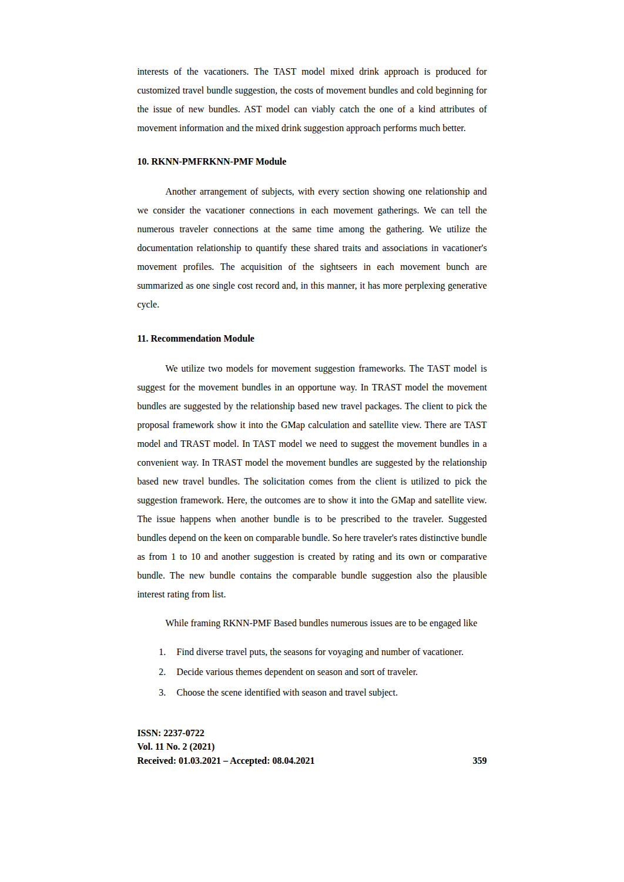interests of the vacationers. The TAST model mixed drink approach is produced for customized travel bundle suggestion, the costs of movement bundles and cold beginning for the issue of new bundles. AST model can viably catch the one of a kind attributes of movement information and the mixed drink suggestion approach performs much better.
10. RKNN-PMFRKNN-PMF Module
Another arrangement of subjects, with every section showing one relationship and we consider the vacationer connections in each movement gatherings. We can tell the numerous traveler connections at the same time among the gathering. We utilize the documentation relationship to quantify these shared traits and associations in vacationer's movement profiles. The acquisition of the sightseers in each movement bunch are summarized as one single cost record and, in this manner, it has more perplexing generative cycle.
11. Recommendation Module
We utilize two models for movement suggestion frameworks. The TAST model is suggest for the movement bundles in an opportune way. In TRAST model the movement bundles are suggested by the relationship based new travel packages. The client to pick the proposal framework show it into the GMap calculation and satellite view. There are TAST model and TRAST model. In TAST model we need to suggest the movement bundles in a convenient way. In TRAST model the movement bundles are suggested by the relationship based new travel bundles. The solicitation comes from the client is utilized to pick the suggestion framework. Here, the outcomes are to show it into the GMap and satellite view. The issue happens when another bundle is to be prescribed to the traveler. Suggested bundles depend on the keen on comparable bundle. So here traveler's rates distinctive bundle as from 1 to 10 and another suggestion is created by rating and its own or comparative bundle. The new bundle contains the comparable bundle suggestion also the plausible interest rating from list.
While framing RKNN-PMF Based bundles numerous issues are to be engaged like
Find diverse travel puts, the seasons for voyaging and number of vacationer.
Decide various themes dependent on season and sort of traveler.
Choose the scene identified with season and travel subject.
ISSN: 2237-0722
Vol. 11 No. 2 (2021)
Received: 01.03.2021 – Accepted: 08.04.2021
359